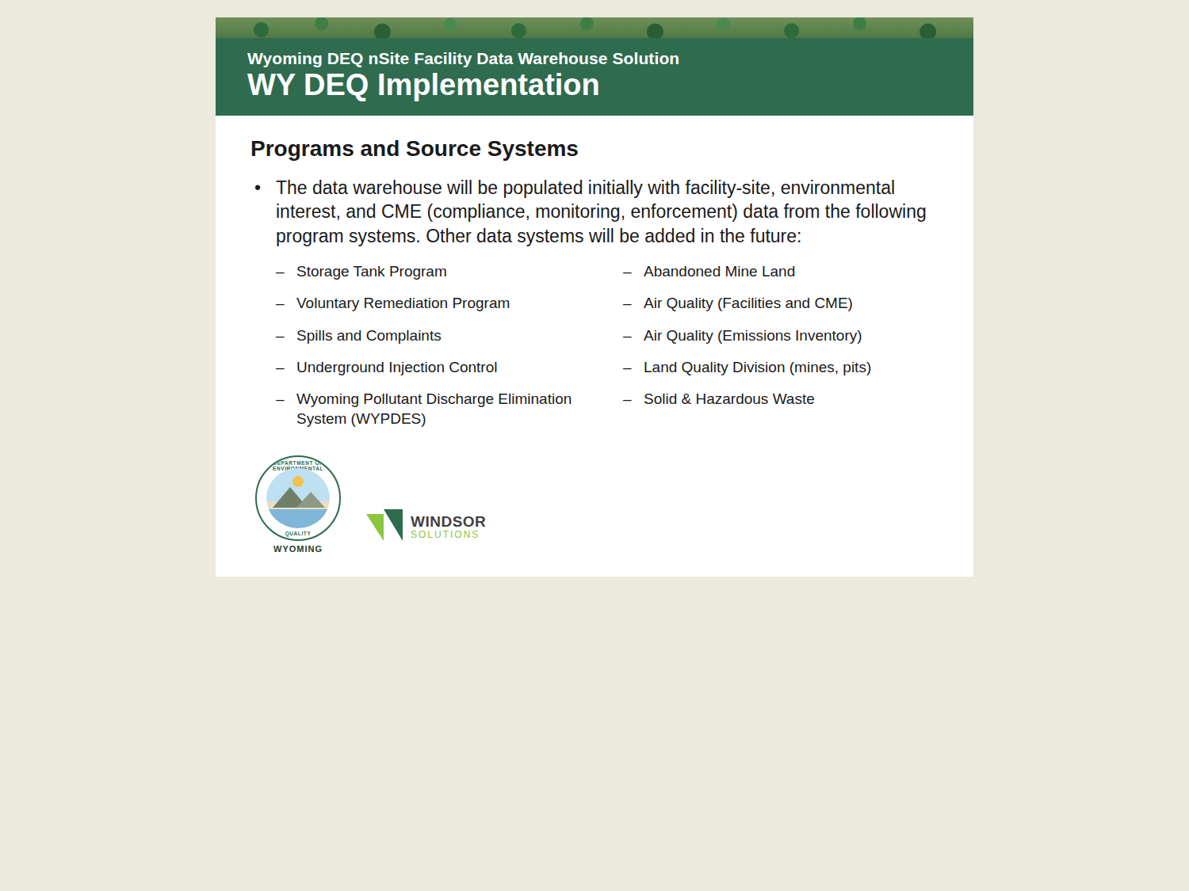Wyoming DEQ nSite Facility Data Warehouse Solution
WY DEQ Implementation
Programs and Source Systems
• The data warehouse will be populated initially with facility-site, environmental interest, and CME (compliance, monitoring, enforcement) data from the following program systems. Other data systems will be added in the future:
Storage Tank Program
Voluntary Remediation Program
Spills and Complaints
Underground Injection Control
Wyoming Pollutant Discharge Elimination System (WYPDES)
Abandoned Mine Land
Air Quality (Facilities and CME)
Air Quality (Emissions Inventory)
Land Quality Division (mines, pits)
Solid & Hazardous Waste
Department of Environmental
Quality
WYOMING
WINDSOR
SOLUTIONS